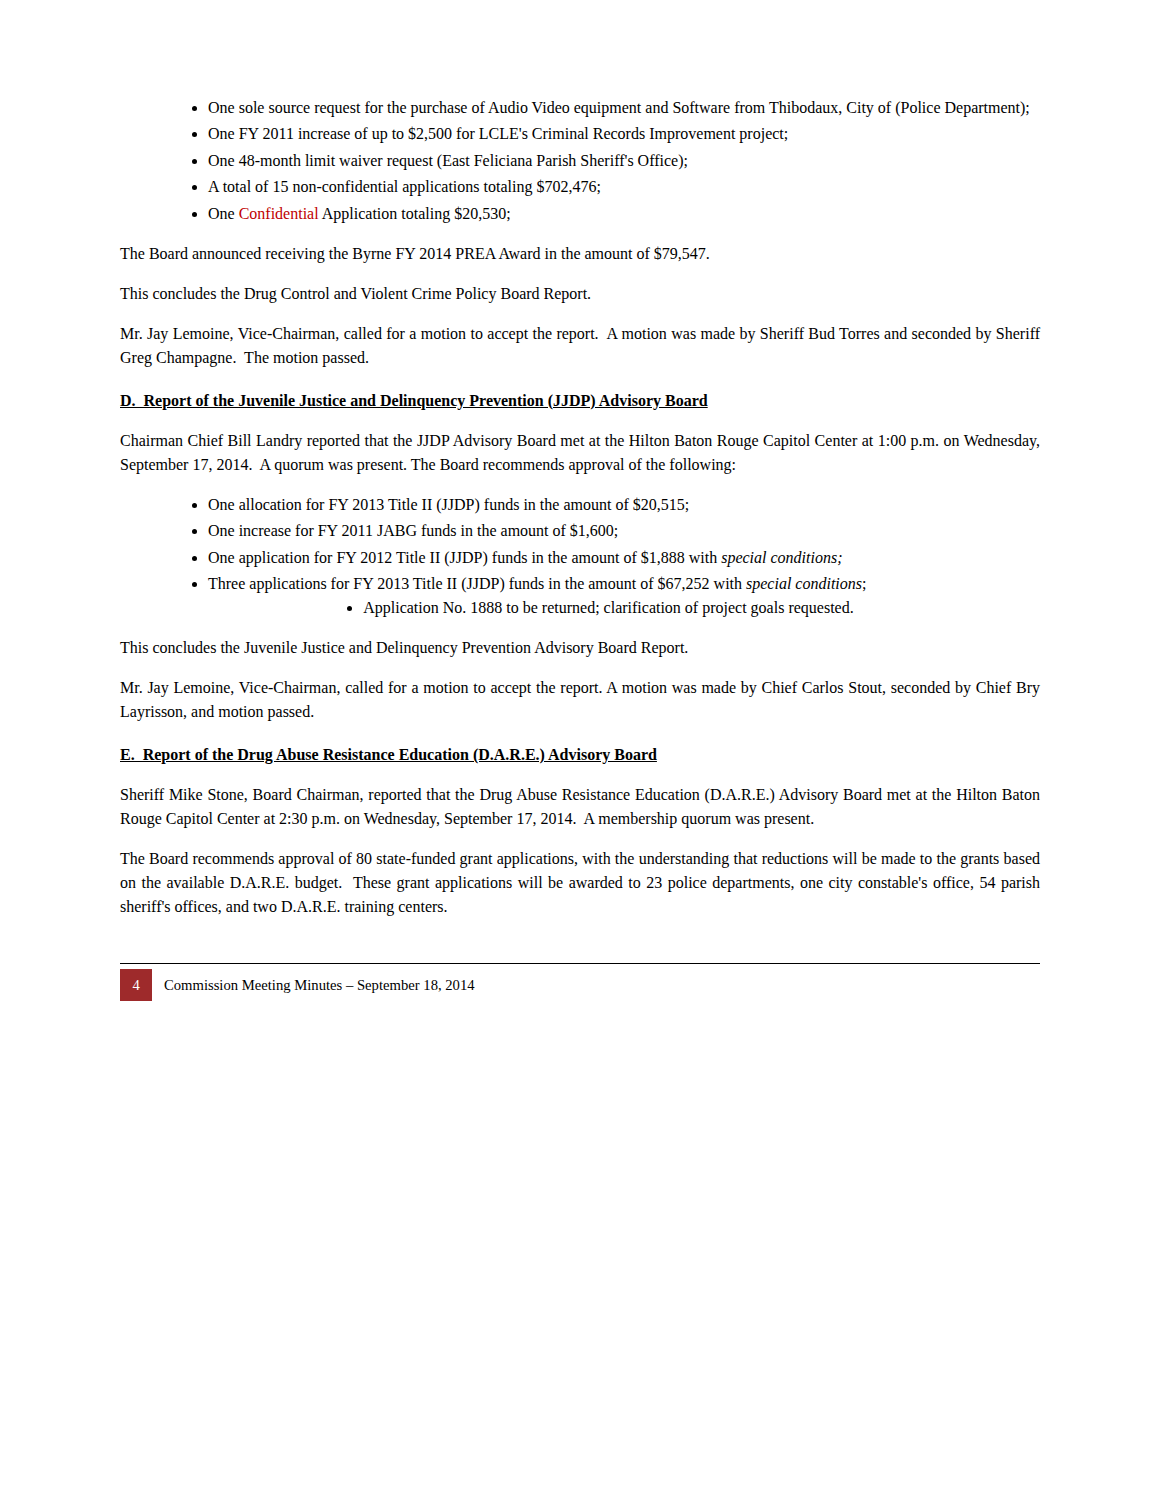One sole source request for the purchase of Audio Video equipment and Software from Thibodaux, City of (Police Department);
One FY 2011 increase of up to $2,500 for LCLE's Criminal Records Improvement project;
One 48-month limit waiver request (East Feliciana Parish Sheriff's Office);
A total of 15 non-confidential applications totaling $702,476;
One Confidential Application totaling $20,530;
The Board announced receiving the Byrne FY 2014 PREA Award in the amount of $79,547.
This concludes the Drug Control and Violent Crime Policy Board Report.
Mr. Jay Lemoine, Vice-Chairman, called for a motion to accept the report. A motion was made by Sheriff Bud Torres and seconded by Sheriff Greg Champagne. The motion passed.
D. Report of the Juvenile Justice and Delinquency Prevention (JJDP) Advisory Board
Chairman Chief Bill Landry reported that the JJDP Advisory Board met at the Hilton Baton Rouge Capitol Center at 1:00 p.m. on Wednesday, September 17, 2014. A quorum was present. The Board recommends approval of the following:
One allocation for FY 2013 Title II (JJDP) funds in the amount of $20,515;
One increase for FY 2011 JABG funds in the amount of $1,600;
One application for FY 2012 Title II (JJDP) funds in the amount of $1,888 with special conditions;
Three applications for FY 2013 Title II (JJDP) funds in the amount of $67,252 with special conditions;
Application No. 1888 to be returned; clarification of project goals requested.
This concludes the Juvenile Justice and Delinquency Prevention Advisory Board Report.
Mr. Jay Lemoine, Vice-Chairman, called for a motion to accept the report. A motion was made by Chief Carlos Stout, seconded by Chief Bry Layrisson, and motion passed.
E. Report of the Drug Abuse Resistance Education (D.A.R.E.) Advisory Board
Sheriff Mike Stone, Board Chairman, reported that the Drug Abuse Resistance Education (D.A.R.E.) Advisory Board met at the Hilton Baton Rouge Capitol Center at 2:30 p.m. on Wednesday, September 17, 2014. A membership quorum was present.
The Board recommends approval of 80 state-funded grant applications, with the understanding that reductions will be made to the grants based on the available D.A.R.E. budget. These grant applications will be awarded to 23 police departments, one city constable's office, 54 parish sheriff's offices, and two D.A.R.E. training centers.
4 Commission Meeting Minutes – September 18, 2014